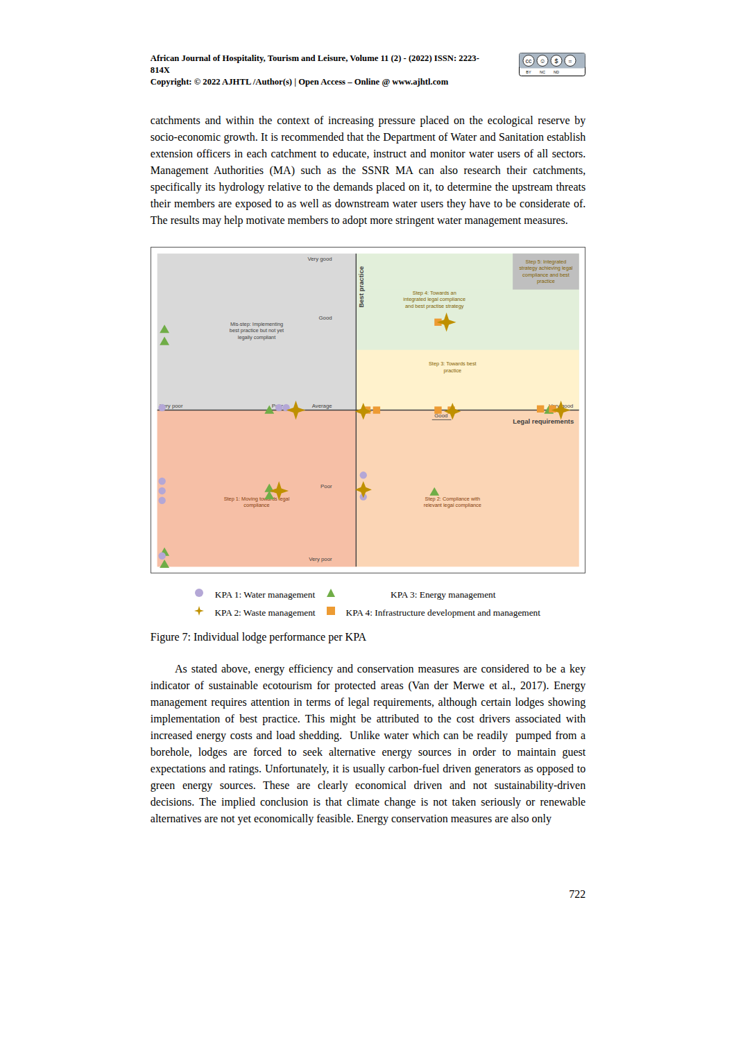African Journal of Hospitality, Tourism and Leisure, Volume 11 (2) - (2022) ISSN: 2223-814X
Copyright: © 2022 AJHTL /Author(s) | Open Access – Online @ www.ajhtl.com
cc ☺ $ = BY NC ND
catchments and within the context of increasing pressure placed on the ecological reserve by socio-economic growth. It is recommended that the Department of Water and Sanitation establish extension officers in each catchment to educate, instruct and monitor water users of all sectors. Management Authorities (MA) such as the SSNR MA can also research their catchments, specifically its hydrology relative to the demands placed on it, to determine the upstream threats their members are exposed to as well as downstream water users they have to be considerate of. The results may help motivate members to adopt more stringent water management measures.
Very poor Poor Average Good Very good Very good Good Poor Very poor Best practice Legal requirements Step 5: Integrated strategy achieving legal compliance and best practice Step 4: Towards an integrated legal compliance and best practise strategy Step 3: Towards best practice Mis-step: Implementing best practice but not yet legally compliant Step 1: Moving towards legal compliance Step 2: Compliance with relevant legal compliance
| | KPA 1: Water management | | KPA 3: Energy management |
| | KPA 2: Waste management | | KPA 4: Infrastructure development and management |
Figure 7: Individual lodge performance per KPA
As stated above, energy efficiency and conservation measures are considered to be a key indicator of sustainable ecotourism for protected areas (Van der Merwe et al., 2017). Energy management requires attention in terms of legal requirements, although certain lodges showing implementation of best practice. This might be attributed to the cost drivers associated with increased energy costs and load shedding. Unlike water which can be readily pumped from a borehole, lodges are forced to seek alternative energy sources in order to maintain guest expectations and ratings. Unfortunately, it is usually carbon-fuel driven generators as opposed to green energy sources. These are clearly economical driven and not sustainability-driven decisions. The implied conclusion is that climate change is not taken seriously or renewable alternatives are not yet economically feasible. Energy conservation measures are also only
722